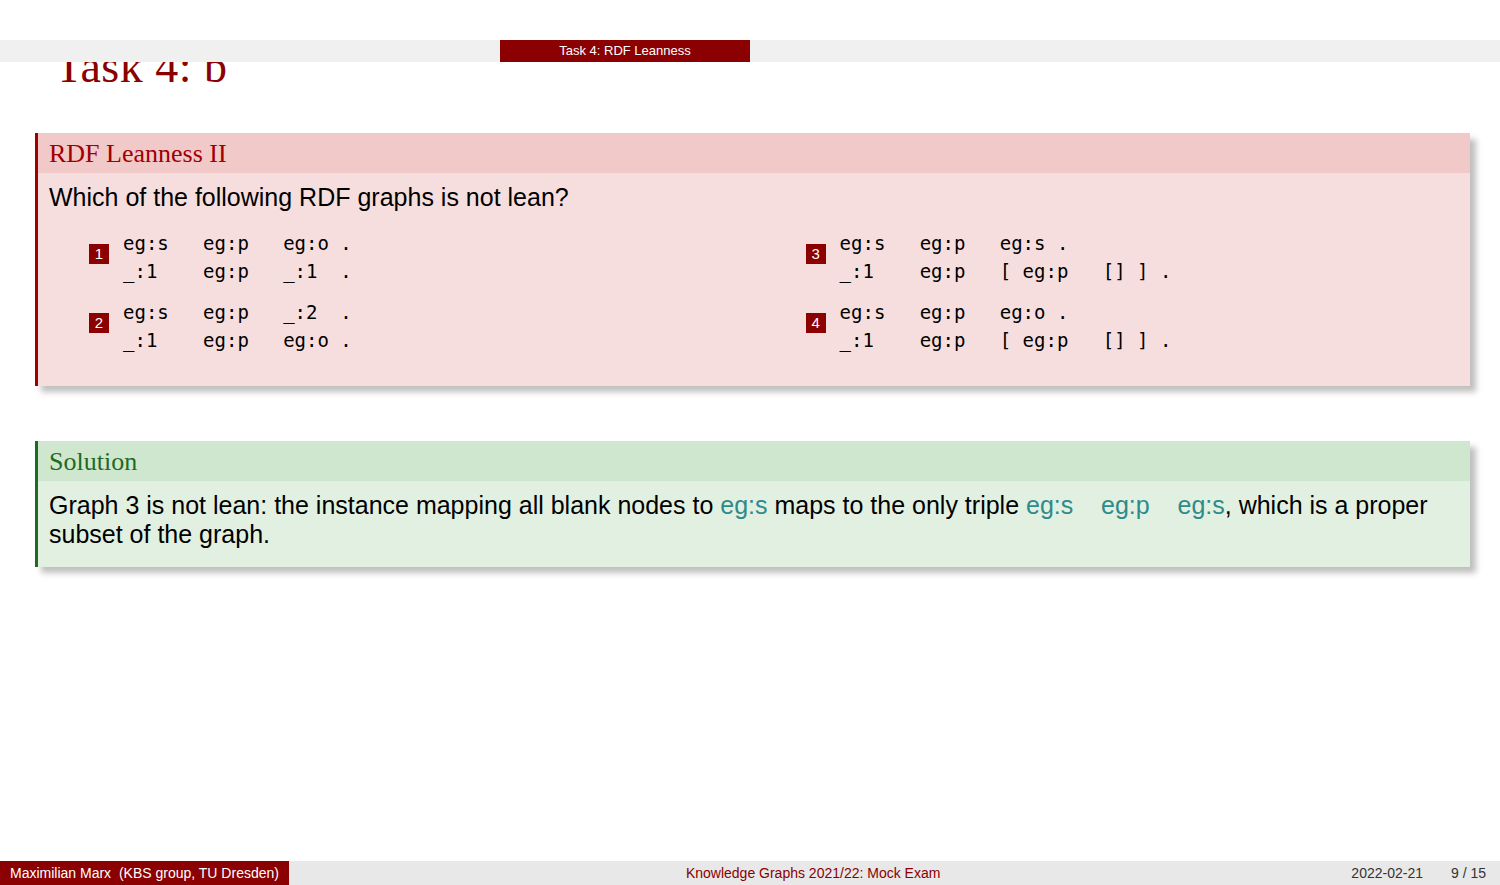Task 4: RDF Leanness
Task 4: b
RDF Leanness II
Which of the following RDF graphs is not lean?
1
eg:s   eg:p   eg:o .
_:1    eg:p   _:1  .
2
eg:s   eg:p   _:2  .
_:1    eg:p   eg:o .
3
eg:s   eg:p   eg:s .
_:1    eg:p   [ eg:p   [] ] .
4
eg:s   eg:p   eg:o .
_:1    eg:p   [ eg:p   [] ] .
Solution
Graph 3 is not lean: the instance mapping all blank nodes to eg:s maps to the only triple eg:s eg:p eg:s, which is a proper subset of the graph.
Maximilian Marx (KBS group, TU Dresden)
Knowledge Graphs 2021/22: Mock Exam
2022-02-21
9 / 15